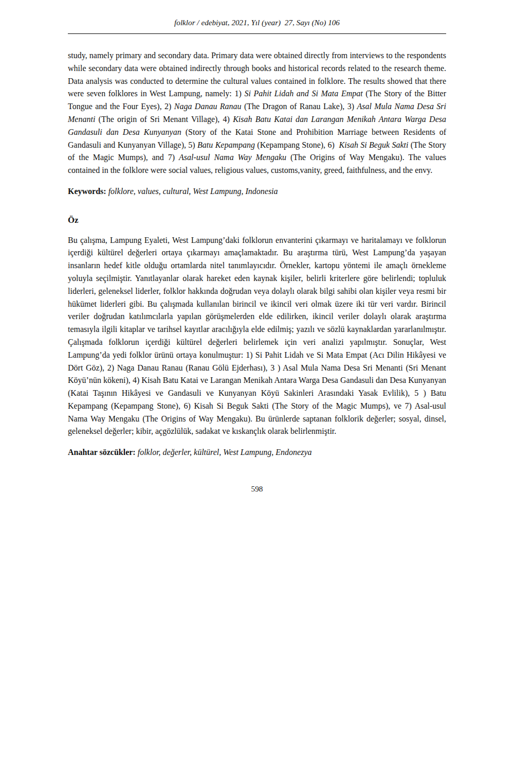folklor / edebiyat, 2021, Yıl (year) 27, Sayı (No) 106
study, namely primary and secondary data. Primary data were obtained directly from interviews to the respondents while secondary data were obtained indirectly through books and historical records related to the research theme. Data analysis was conducted to determine the cultural values contained in folklore. The results showed that there were seven folklores in West Lampung, namely: 1) Si Pahit Lidah and Si Mata Empat (The Story of the Bitter Tongue and the Four Eyes), 2) Naga Danau Ranau (The Dragon of Ranau Lake), 3) Asal Mula Nama Desa Sri Menanti (The origin of Sri Menant Village), 4) Kisah Batu Katai dan Larangan Menikah Antara Warga Desa Gandasuli dan Desa Kunyanyan (Story of the Katai Stone and Prohibition Marriage between Residents of Gandasuli and Kunyanyan Village), 5) Batu Kepampang (Kepampang Stone), 6) Kisah Si Beguk Sakti (The Story of the Magic Mumps), and 7) Asal-usul Nama Way Mengaku (The Origins of Way Mengaku). The values contained in the folklore were social values, religious values, customs,vanity, greed, faithfulness, and the envy.
Keywords: folklore, values, cultural, West Lampung, Indonesia
Öz
Bu çalışma, Lampung Eyaleti, West Lampung’daki folklorun envanterini çıkarmayı ve haritalamayı ve folklorun içerdiği kültürel değerleri ortaya çıkarmayı amaçlamaktadır. Bu araştırma türü, West Lampung’da yaşayan insanların hedef kitle olduğu ortamlarda nitel tanımlayıcıdır. Örnekler, kartopu yöntemi ile amaçlı örnekleme yoluyla seçilmiştir. Yanıtlayanlar olarak hareket eden kaynak kişiler, belirli kriterlere göre belirlendi; topluluk liderleri, geleneksel liderler, folklor hakkında doğrudan veya dolaylı olarak bilgi sahibi olan kişiler veya resmi bir hükümet liderleri gibi. Bu çalışmada kullanılan birincil ve ikincil veri olmak üzere iki tür veri vardır. Birincil veriler doğrudan katılımcılarla yapılan görüşmelerden elde edilirken, ikincil veriler dolaylı olarak araştırma temasıyla ilgili kitaplar ve tarihsel kayıtlar aracılığıyla elde edilmiş; yazılı ve sözlü kaynaklardan yararlanılmıştır. Çalışmada folklorun içerdiği kültürel değerleri belirlemek için veri analizi yapılmıştır. Sonuçlar, West Lampung’da yedi folklor ürünü ortaya konulmuştur: 1) Si Pahit Lidah ve Si Mata Empat (Acı Dilin Hikâyesi ve Dört Göz), 2) Naga Danau Ranau (Ranau Gölü Ejderhası), 3 ) Asal Mula Nama Desa Sri Menanti (Sri Menant Köyü’nün kökeni), 4) Kisah Batu Katai ve Larangan Menikah Antara Warga Desa Gandasuli dan Desa Kunyanyan (Katai Taşının Hikâyesi ve Gandasuli ve Kunyanyan Köyü Sakinleri Arasındaki Yasak Evlilik), 5 ) Batu Kepampang (Kepampang Stone), 6) Kisah Si Beguk Sakti (The Story of the Magic Mumps), ve 7) Asal-usul Nama Way Mengaku (The Origins of Way Mengaku). Bu ürünlerde saptanan folklorik değerler; sosyal, dinsel, geleneksel değerler; kibir, açgözlülük, sadakat ve kıskançlık olarak belirlenmiştir.
Anahtar sözcükler: folklor, değerler, kültürel, West Lampung, Endonezya
598